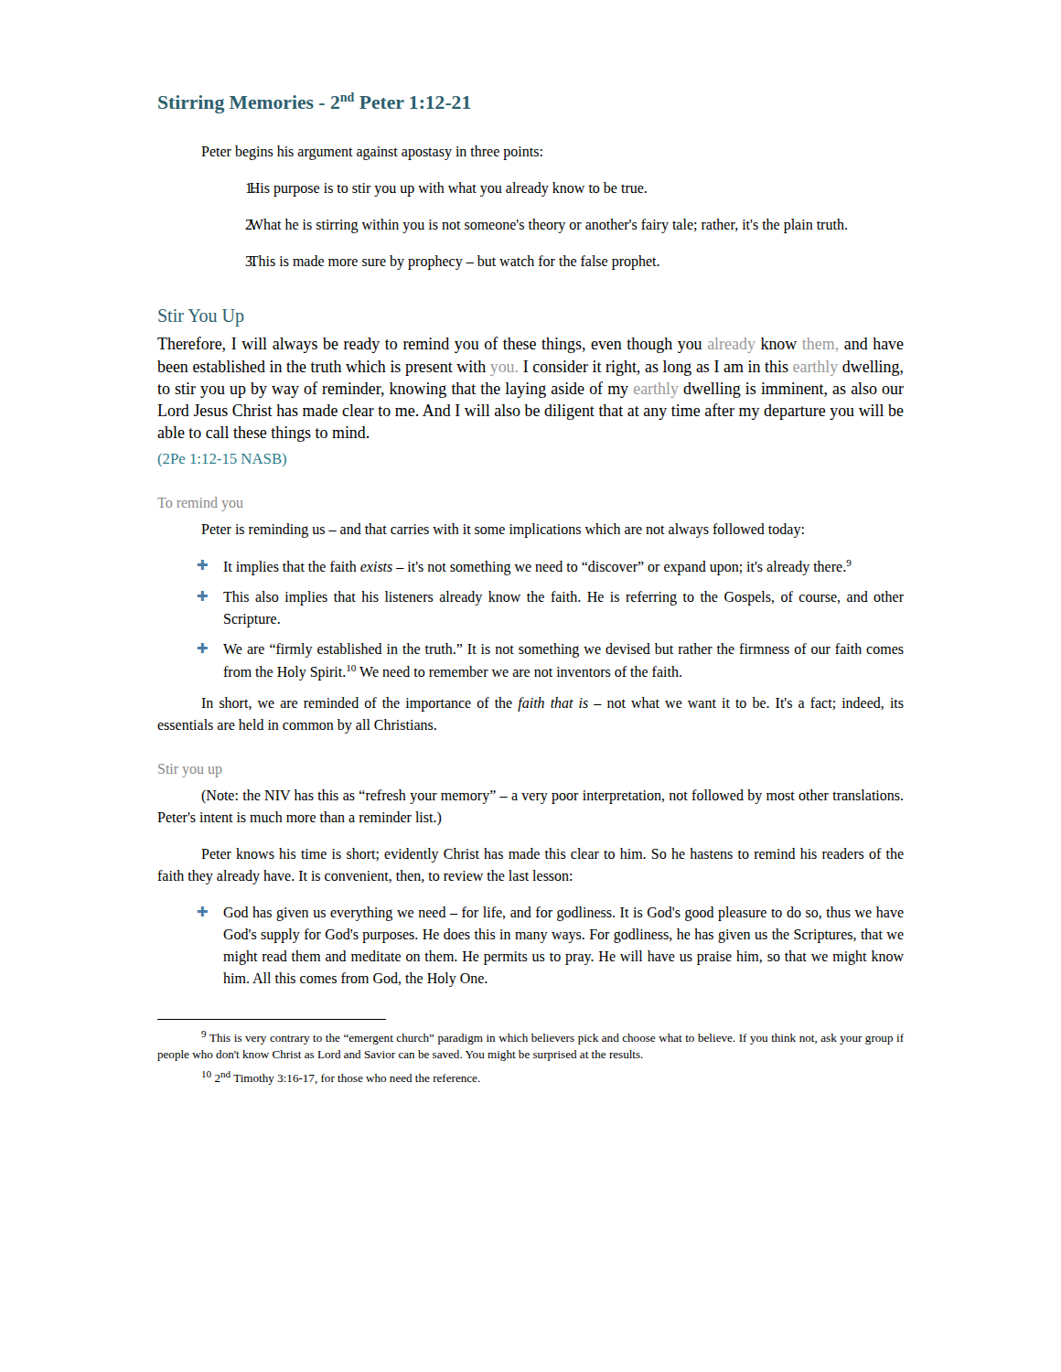Stirring Memories - 2nd Peter 1:12-21
Peter begins his argument against apostasy in three points:
1. His purpose is to stir you up with what you already know to be true.
2. What he is stirring within you is not someone's theory or another's fairy tale; rather, it's the plain truth.
3. This is made more sure by prophecy – but watch for the false prophet.
Stir You Up
Therefore, I will always be ready to remind you of these things, even though you already know them, and have been established in the truth which is present with you. I consider it right, as long as I am in this earthly dwelling, to stir you up by way of reminder, knowing that the laying aside of my earthly dwelling is imminent, as also our Lord Jesus Christ has made clear to me. And I will also be diligent that at any time after my departure you will be able to call these things to mind.
(2Pe 1:12-15 NASB)
To remind you
Peter is reminding us – and that carries with it some implications which are not always followed today:
It implies that the faith exists – it's not something we need to “discover” or expand upon; it's already there.9
This also implies that his listeners already know the faith. He is referring to the Gospels, of course, and other Scripture.
We are “firmly established in the truth.” It is not something we devised but rather the firmness of our faith comes from the Holy Spirit.10 We need to remember we are not inventors of the faith.
In short, we are reminded of the importance of the faith that is – not what we want it to be. It's a fact; indeed, its essentials are held in common by all Christians.
Stir you up
(Note: the NIV has this as “refresh your memory” – a very poor interpretation, not followed by most other translations. Peter's intent is much more than a reminder list.)
Peter knows his time is short; evidently Christ has made this clear to him. So he hastens to remind his readers of the faith they already have. It is convenient, then, to review the last lesson:
God has given us everything we need – for life, and for godliness. It is God's good pleasure to do so, thus we have God's supply for God's purposes. He does this in many ways. For godliness, he has given us the Scriptures, that we might read them and meditate on them. He permits us to pray. He will have us praise him, so that we might know him. All this comes from God, the Holy One.
9 This is very contrary to the “emergent church” paradigm in which believers pick and choose what to believe. If you think not, ask your group if people who don't know Christ as Lord and Savior can be saved. You might be surprised at the results.
10 2nd Timothy 3:16-17, for those who need the reference.